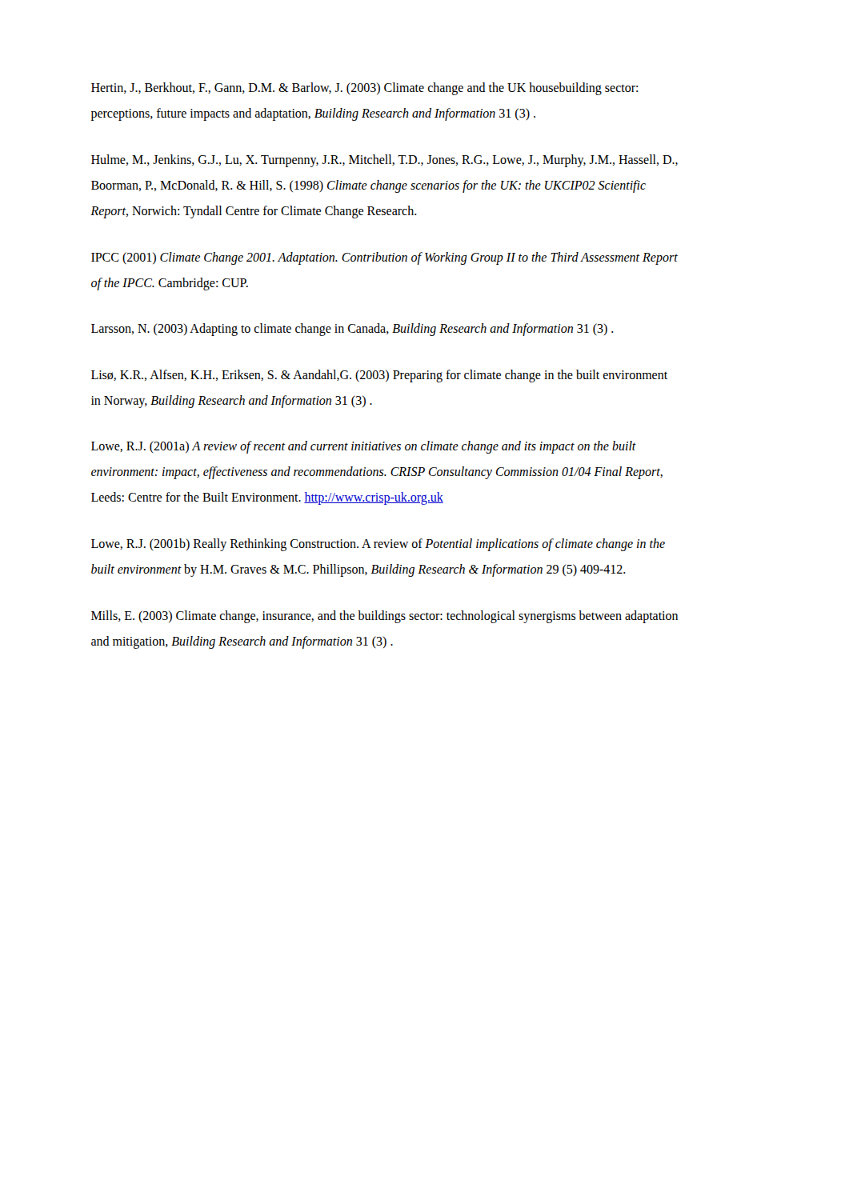Hertin, J., Berkhout, F., Gann, D.M. & Barlow, J. (2003) Climate change and the UK housebuilding sector: perceptions, future impacts and adaptation, Building Research and Information 31 (3) .
Hulme, M., Jenkins, G.J., Lu, X. Turnpenny, J.R., Mitchell, T.D., Jones, R.G., Lowe, J., Murphy, J.M., Hassell, D., Boorman, P., McDonald, R. & Hill, S. (1998) Climate change scenarios for the UK: the UKCIP02 Scientific Report, Norwich: Tyndall Centre for Climate Change Research.
IPCC (2001) Climate Change 2001. Adaptation. Contribution of Working Group II to the Third Assessment Report of the IPCC. Cambridge: CUP.
Larsson, N. (2003) Adapting to climate change in Canada, Building Research and Information 31 (3) .
Lisø, K.R., Alfsen, K.H., Eriksen, S. & Aandahl,G. (2003) Preparing for climate change in the built environment in Norway, Building Research and Information 31 (3) .
Lowe, R.J. (2001a) A review of recent and current initiatives on climate change and its impact on the built environment: impact, effectiveness and recommendations. CRISP Consultancy Commission 01/04 Final Report, Leeds: Centre for the Built Environment. http://www.crisp-uk.org.uk
Lowe, R.J. (2001b) Really Rethinking Construction. A review of Potential implications of climate change in the built environment by H.M. Graves & M.C. Phillipson, Building Research & Information 29 (5) 409-412.
Mills, E. (2003) Climate change, insurance, and the buildings sector: technological synergisms between adaptation and mitigation, Building Research and Information 31 (3) .